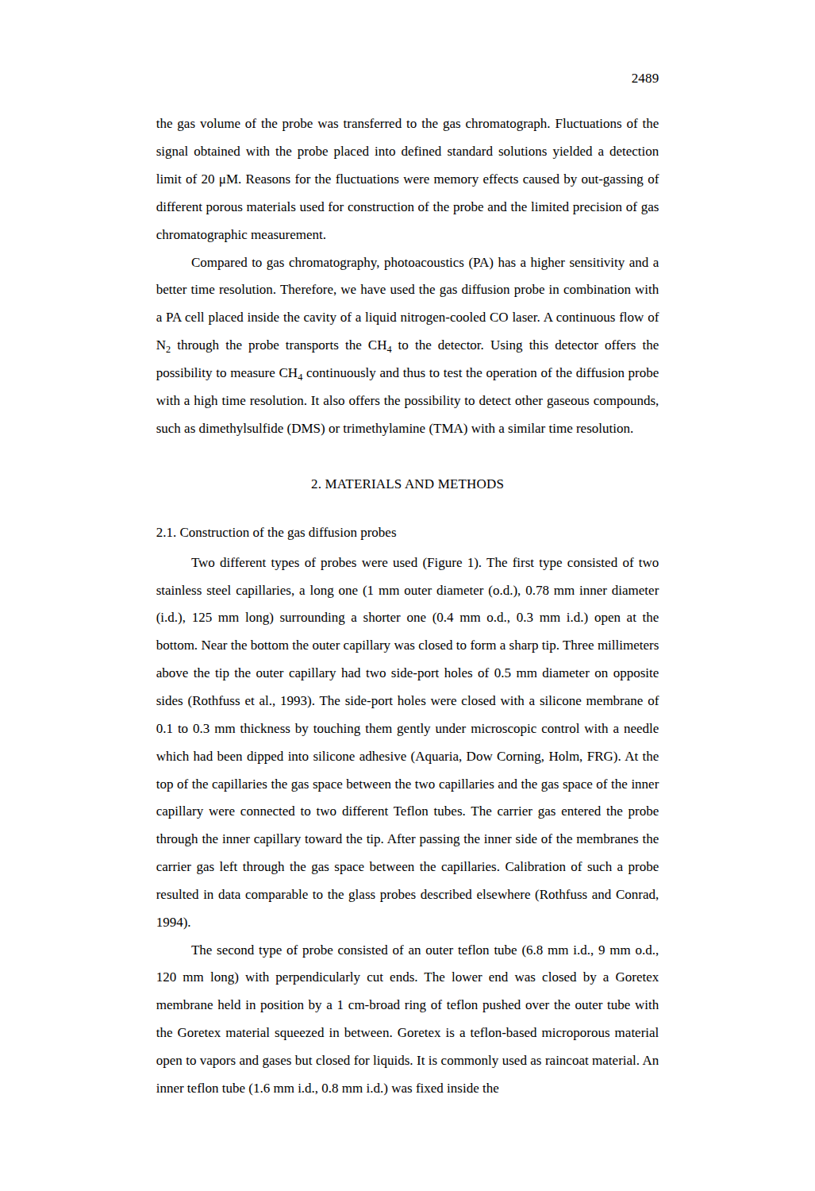2489
the gas volume of the probe was transferred to the gas chromatograph. Fluctuations of the signal obtained with the probe placed into defined standard solutions yielded a detection limit of 20 μ M. Reasons for the fluctuations were memory effects caused by out-gassing of different porous materials used for construction of the probe and the limited precision of gas chromatographic measurement.
Compared to gas chromatography, photoacoustics (PA) has a higher sensitivity and a better time resolution. Therefore, we have used the gas diffusion probe in combination with a PA cell placed inside the cavity of a liquid nitrogen-cooled CO laser. A continuous flow of N2 through the probe transports the CH4 to the detector. Using this detector offers the possibility to measure CH4 continuously and thus to test the operation of the diffusion probe with a high time resolution. It also offers the possibility to detect other gaseous compounds, such as dimethylsulfide (DMS) or trimethylamine (TMA) with a similar time resolution.
2. MATERIALS AND METHODS
2.1. Construction of the gas diffusion probes
Two different types of probes were used (Figure 1). The first type consisted of two stainless steel capillaries, a long one (1 mm outer diameter (o.d.), 0.78 mm inner diameter (i.d.), 125 mm long) surrounding a shorter one (0.4 mm o.d., 0.3 mm i.d.) open at the bottom. Near the bottom the outer capillary was closed to form a sharp tip. Three millimeters above the tip the outer capillary had two side-port holes of 0.5 mm diameter on opposite sides (Rothfuss et al., 1993). The side-port holes were closed with a silicone membrane of 0.1 to 0.3 mm thickness by touching them gently under microscopic control with a needle which had been dipped into silicone adhesive (Aquaria, Dow Corning, Holm, FRG). At the top of the capillaries the gas space between the two capillaries and the gas space of the inner capillary were connected to two different Teflon tubes. The carrier gas entered the probe through the inner capillary toward the tip. After passing the inner side of the membranes the carrier gas left through the gas space between the capillaries. Calibration of such a probe resulted in data comparable to the glass probes described elsewhere (Rothfuss and Conrad, 1994).
The second type of probe consisted of an outer teflon tube (6.8 mm i.d., 9 mm o.d., 120 mm long) with perpendicularly cut ends. The lower end was closed by a Goretex membrane held in position by a 1 cm-broad ring of teflon pushed over the outer tube with the Goretex material squeezed in between. Goretex is a teflon-based microporous material open to vapors and gases but closed for liquids. It is commonly used as raincoat material. An inner teflon tube (1.6 mm i.d., 0.8 mm i.d.) was fixed inside the